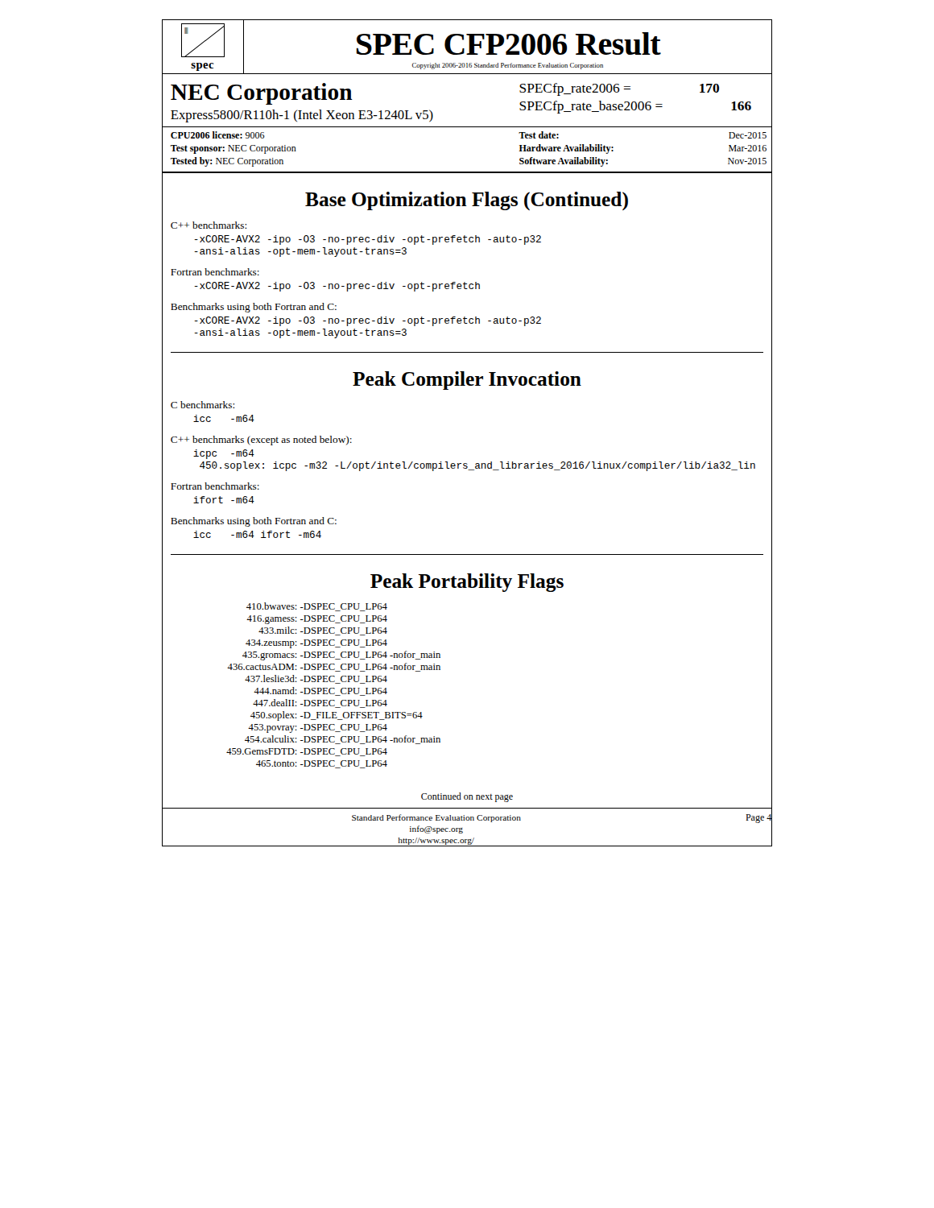|||||
spec
SPEC CFP2006 Result
Copyright 2006-2016 Standard Performance Evaluation Corporation
NEC Corporation
Express5800/R110h-1 (Intel Xeon E3-1240L v5)
SPECfp_rate2006 = 170
SPECfp_rate_base2006 = 166
CPU2006 license: 9006
Test sponsor: NEC Corporation
Tested by: NEC Corporation
Test date: Dec-2015
Hardware Availability: Mar-2016
Software Availability: Nov-2015
Base Optimization Flags (Continued)
C++ benchmarks:
-xCORE-AVX2 -ipo -O3 -no-prec-div -opt-prefetch -auto-p32
-ansi-alias -opt-mem-layout-trans=3
Fortran benchmarks:
-xCORE-AVX2 -ipo -O3 -no-prec-div -opt-prefetch
Benchmarks using both Fortran and C:
-xCORE-AVX2 -ipo -O3 -no-prec-div -opt-prefetch -auto-p32
-ansi-alias -opt-mem-layout-trans=3
Peak Compiler Invocation
C benchmarks:
icc   -m64
C++ benchmarks (except as noted below):
icpc  -m64
 450.soplex: icpc -m32 -L/opt/intel/compilers_and_libraries_2016/linux/compiler/lib/ia32_lin
Fortran benchmarks:
ifort -m64
Benchmarks using both Fortran and C:
icc   -m64 ifort -m64
Peak Portability Flags
410.bwaves: -DSPEC_CPU_LP64
416.gamess: -DSPEC_CPU_LP64
433.milc: -DSPEC_CPU_LP64
434.zeusmp: -DSPEC_CPU_LP64
435.gromacs: -DSPEC_CPU_LP64 -nofor_main
436.cactusADM: -DSPEC_CPU_LP64 -nofor_main
437.leslie3d: -DSPEC_CPU_LP64
444.namd: -DSPEC_CPU_LP64
447.dealII: -DSPEC_CPU_LP64
450.soplex: -D_FILE_OFFSET_BITS=64
453.povray: -DSPEC_CPU_LP64
454.calculix: -DSPEC_CPU_LP64 -nofor_main
459.GemsFDTD: -DSPEC_CPU_LP64
465.tonto: -DSPEC_CPU_LP64
Continued on next page
Standard Performance Evaluation Corporation
info@spec.org
http://www.spec.org/
Page 4